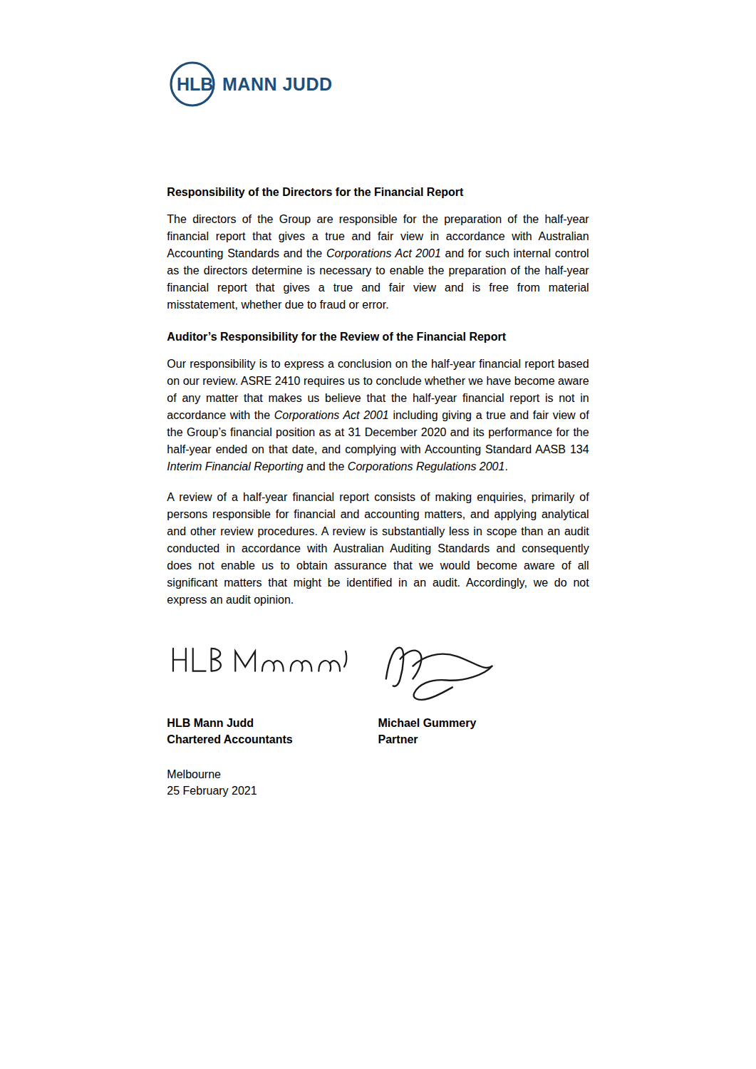HLB Mann Judd HLB MANN JUDD
Responsibility of the Directors for the Financial Report
The directors of the Group are responsible for the preparation of the half-year financial report that gives a true and fair view in accordance with Australian Accounting Standards and the Corporations Act 2001 and for such internal control as the directors determine is necessary to enable the preparation of the half-year financial report that gives a true and fair view and is free from material misstatement, whether due to fraud or error.
Auditor’s Responsibility for the Review of the Financial Report
Our responsibility is to express a conclusion on the half-year financial report based on our review. ASRE 2410 requires us to conclude whether we have become aware of any matter that makes us believe that the half-year financial report is not in accordance with the Corporations Act 2001 including giving a true and fair view of the Group’s financial position as at 31 December 2020 and its performance for the half-year ended on that date, and complying with Accounting Standard AASB 134 Interim Financial Reporting and the Corporations Regulations 2001.
A review of a half-year financial report consists of making enquiries, primarily of persons responsible for financial and accounting matters, and applying analytical and other review procedures. A review is substantially less in scope than an audit conducted in accordance with Australian Auditing Standards and consequently does not enable us to obtain assurance that we would become aware of all significant matters that might be identified in an audit. Accordingly, we do not express an audit opinion.
| HLB Mann Judd Chartered Accountants | Michael Gummery Partner |
Melbourne
25 February 2021